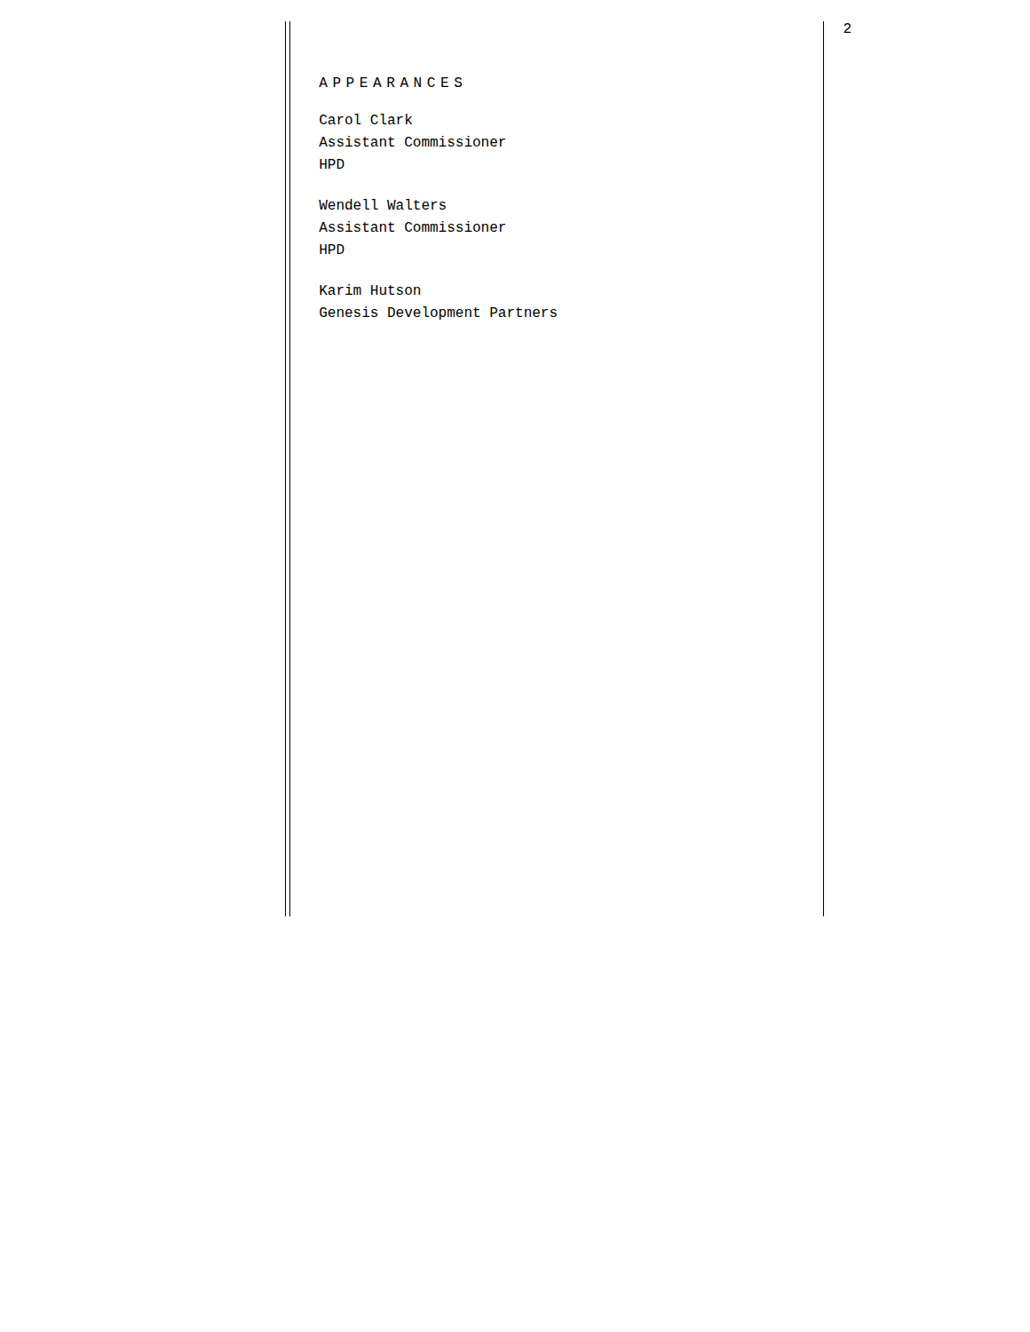2
APPEARANCES
Carol Clark Assistant Commissioner HPD
Wendell Walters Assistant Commissioner HPD
Karim Hutson Genesis Development Partners